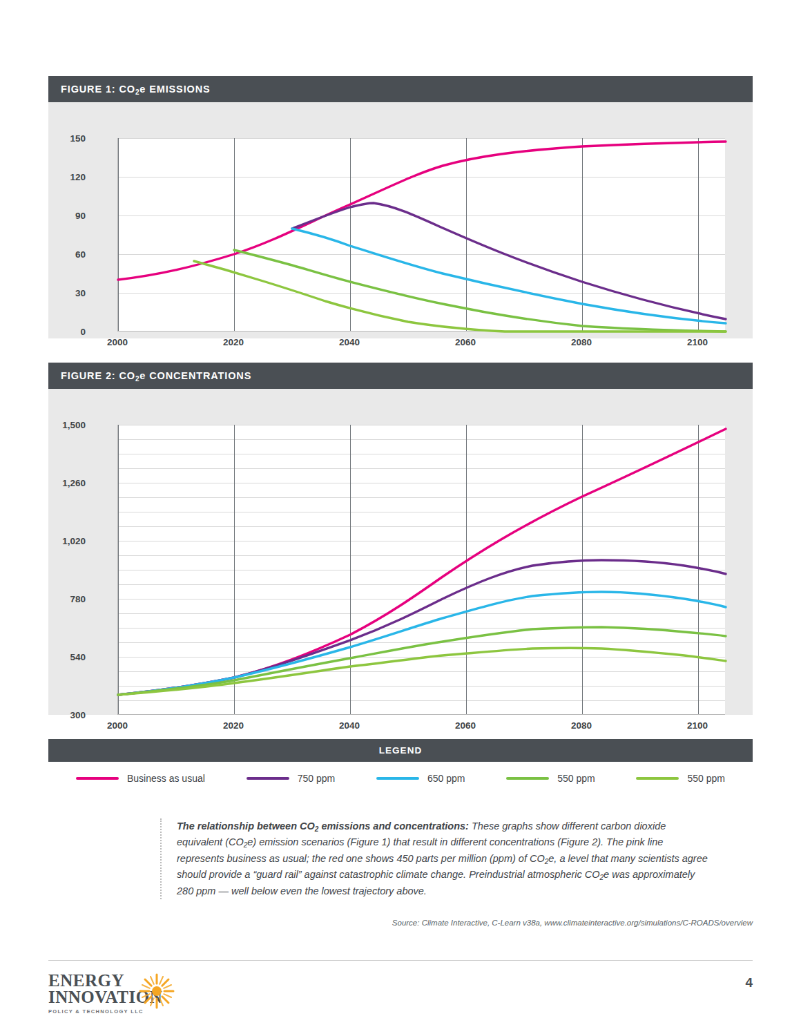FIGURE 1: CO2e EMISSIONS
150 120 90 60 30 0
2000 2020 2040 2060 2080 2100
FIGURE 2: CO2e CONCENTRATIONS
1,500 1,260 1,020 780 540 300
2000 2020 2040 2060 2080 2100
LEGEND
Business as usual
750 ppm
650 ppm
550 ppm
550 ppm
The relationship between CO2 emissions and concentrations: These graphs show different carbon dioxide equivalent (CO2e) emission scenarios (Figure 1) that result in different concentrations (Figure 2). The pink line represents business as usual; the red one shows 450 parts per million (ppm) of CO2e, a level that many scientists agree should provide a “guard rail” against catastrophic climate change. Preindustrial atmospheric CO2e was approximately 280 ppm — well below even the lowest trajectory above.
Source: Climate Interactive, C-Learn v38a, www.climateinteractive.org/simulations/C-ROADS/overview
ENERGY
INNOVATION
POLICY & TECHNOLOGY LLC
4